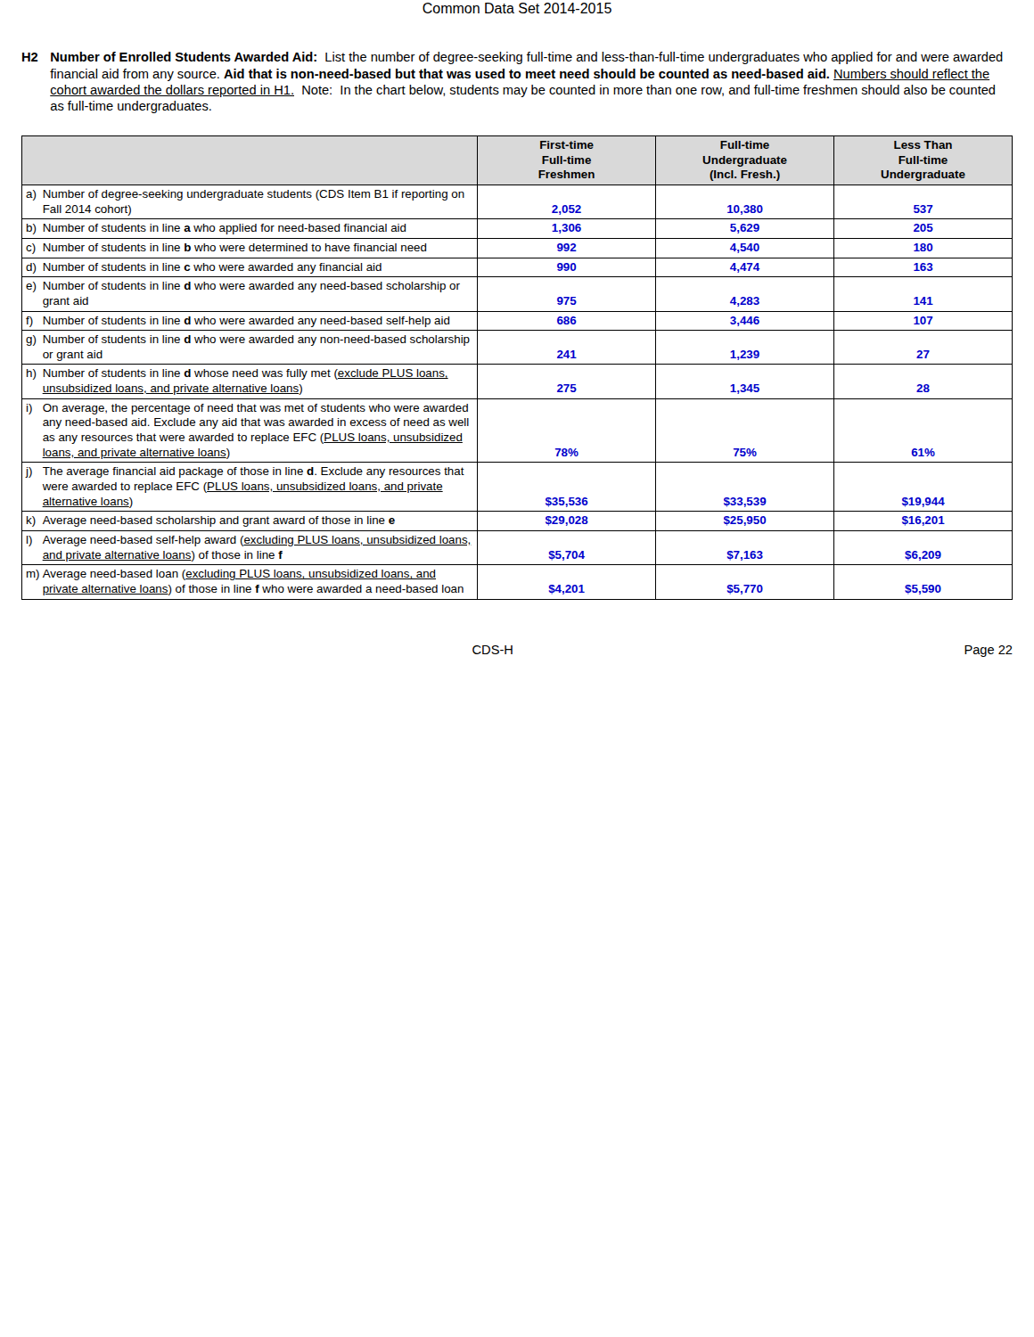Common Data Set 2014-2015
H2
Number of Enrolled Students Awarded Aid: List the number of degree-seeking full-time and less-than-full-time undergraduates who applied for and were awarded financial aid from any source. Aid that is non-need-based but that was used to meet need should be counted as need-based aid. Numbers should reflect the cohort awarded the dollars reported in H1. Note: In the chart below, students may be counted in more than one row, and full-time freshmen should also be counted as full-time undergraduates.
| | First-time Full-time Freshmen | Full-time Undergraduate (Incl. Fresh.) | Less Than Full-time Undergraduate |
| --- | --- | --- | --- |
| a) Number of degree-seeking undergraduate students (CDS Item B1 if reporting on Fall 2014 cohort) | 2,052 | 10,380 | 537 |
| b) Number of students in line a who applied for need-based financial aid | 1,306 | 5,629 | 205 |
| c) Number of students in line b who were determined to have financial need | 992 | 4,540 | 180 |
| d) Number of students in line c who were awarded any financial aid | 990 | 4,474 | 163 |
| e) Number of students in line d who were awarded any need-based scholarship or grant aid | 975 | 4,283 | 141 |
| f) Number of students in line d who were awarded any need-based self-help aid | 686 | 3,446 | 107 |
| g) Number of students in line d who were awarded any non-need-based scholarship or grant aid | 241 | 1,239 | 27 |
| h) Number of students in line d whose need was fully met ( exclude PLUS loans, unsubsidized loans, and private alternative loans ) | 275 | 1,345 | 28 |
| i) On average, the percentage of need that was met of students who were awarded any need-based aid. Exclude any aid that was awarded in excess of need as well as any resources that were awarded to replace EFC ( PLUS loans, unsubsidized loans, and private alternative loans ) | 78% | 75% | 61% |
| j) The average financial aid package of those in line d . Exclude any resources that were awarded to replace EFC ( PLUS loans, unsubsidized loans, and private alternative loans ) | $35,536 | $33,539 | $19,944 |
| k) Average need-based scholarship and grant award of those in line e | $29,028 | $25,950 | $16,201 |
| l) Average need-based self-help award ( excluding PLUS loans, unsubsidized loans, and private alternative loans ) of those in line f | $5,704 | $7,163 | $6,209 |
| m) Average need-based loan ( excluding PLUS loans, unsubsidized loans, and private alternative loans ) of those in line f who were awarded a need-based loan | $4,201 | $5,770 | $5,590 |
CDS-H
Page 22